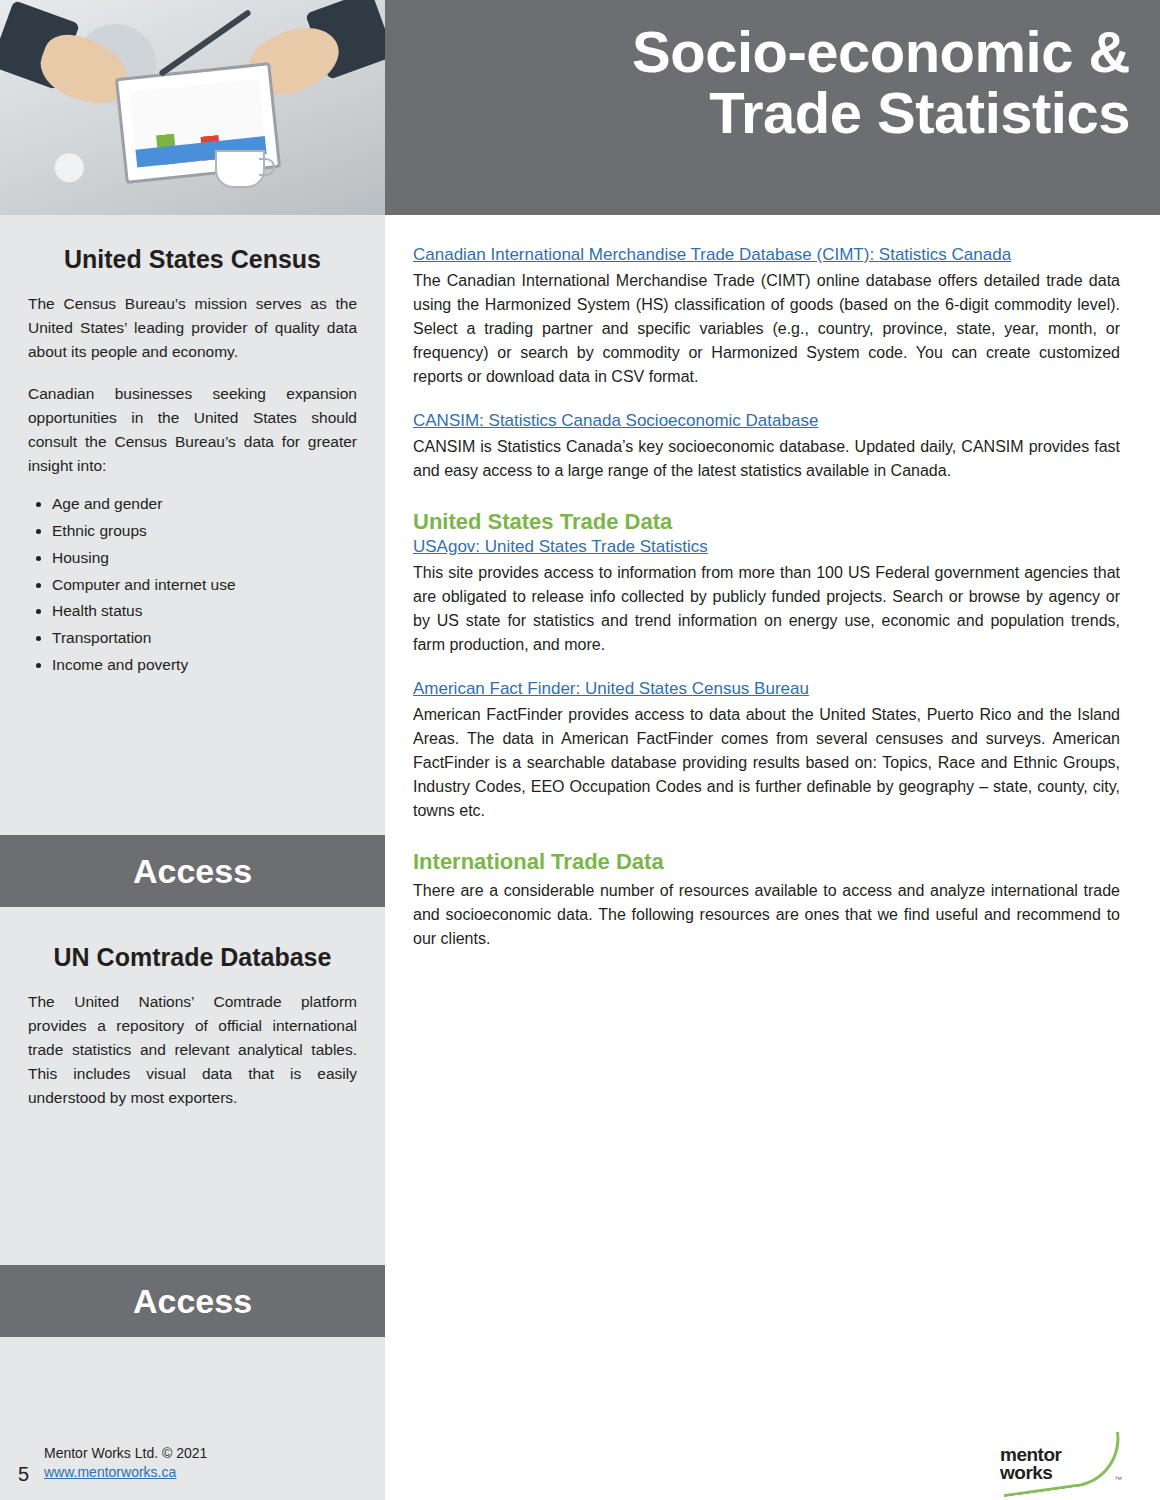Socio-economic &
Trade Statistics
United States Census
The Census Bureau’s mission serves as the United States’ leading provider of quality data about its people and economy.
Canadian businesses seeking expansion opportunities in the United States should consult the Census Bureau’s data for greater insight into:
Age and gender
Ethnic groups
Housing
Computer and internet use
Health status
Transportation
Income and poverty
Access
UN Comtrade Database
The United Nations’ Comtrade platform provides a repository of official international trade statistics and relevant analytical tables. This includes visual data that is easily understood by most exporters.
Access
Canadian International Merchandise Trade Database (CIMT): Statistics Canada
The Canadian International Merchandise Trade (CIMT) online database offers detailed trade data using the Harmonized System (HS) classification of goods (based on the 6-digit commodity level). Select a trading partner and specific variables (e.g., country, province, state, year, month, or frequency) or search by commodity or Harmonized System code. You can create customized reports or download data in CSV format.
CANSIM: Statistics Canada Socioeconomic Database
CANSIM is Statistics Canada’s key socioeconomic database. Updated daily, CANSIM provides fast and easy access to a large range of the latest statistics available in Canada.
United States Trade Data
USAgov: United States Trade Statistics
This site provides access to information from more than 100 US Federal government agencies that are obligated to release info collected by publicly funded projects. Search or browse by agency or by US state for statistics and trend information on energy use, economic and population trends, farm production, and more.
American Fact Finder: United States Census Bureau
American FactFinder provides access to data about the United States, Puerto Rico and the Island Areas. The data in American FactFinder comes from several censuses and surveys. American FactFinder is a searchable database providing results based on: Topics, Race and Ethnic Groups, Industry Codes, EEO Occupation Codes and is further definable by geography – state, county, city, towns etc.
International Trade Data
There are a considerable number of resources available to access and analyze international trade and socioeconomic data. The following resources are ones that we find useful and recommend to our clients.
5
Mentor Works Ltd. © 2021
www.mentorworks.ca
mentor
works
™